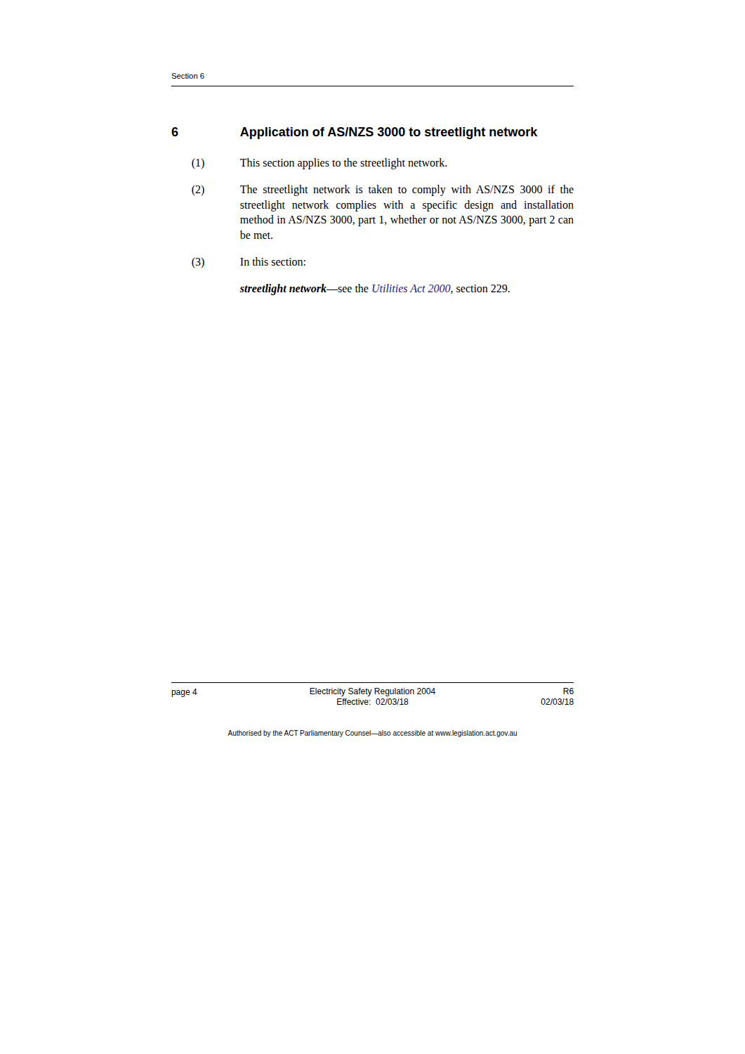Section 6
6 Application of AS/NZS 3000 to streetlight network
(1) This section applies to the streetlight network.
(2) The streetlight network is taken to comply with AS/NZS 3000 if the streetlight network complies with a specific design and installation method in AS/NZS 3000, part 1, whether or not AS/NZS 3000, part 2 can be met.
(3) In this section:
streetlight network—see the Utilities Act 2000, section 229.
page 4
Electricity Safety Regulation 2004
Effective: 02/03/18
R6
02/03/18
Authorised by the ACT Parliamentary Counsel—also accessible at www.legislation.act.gov.au